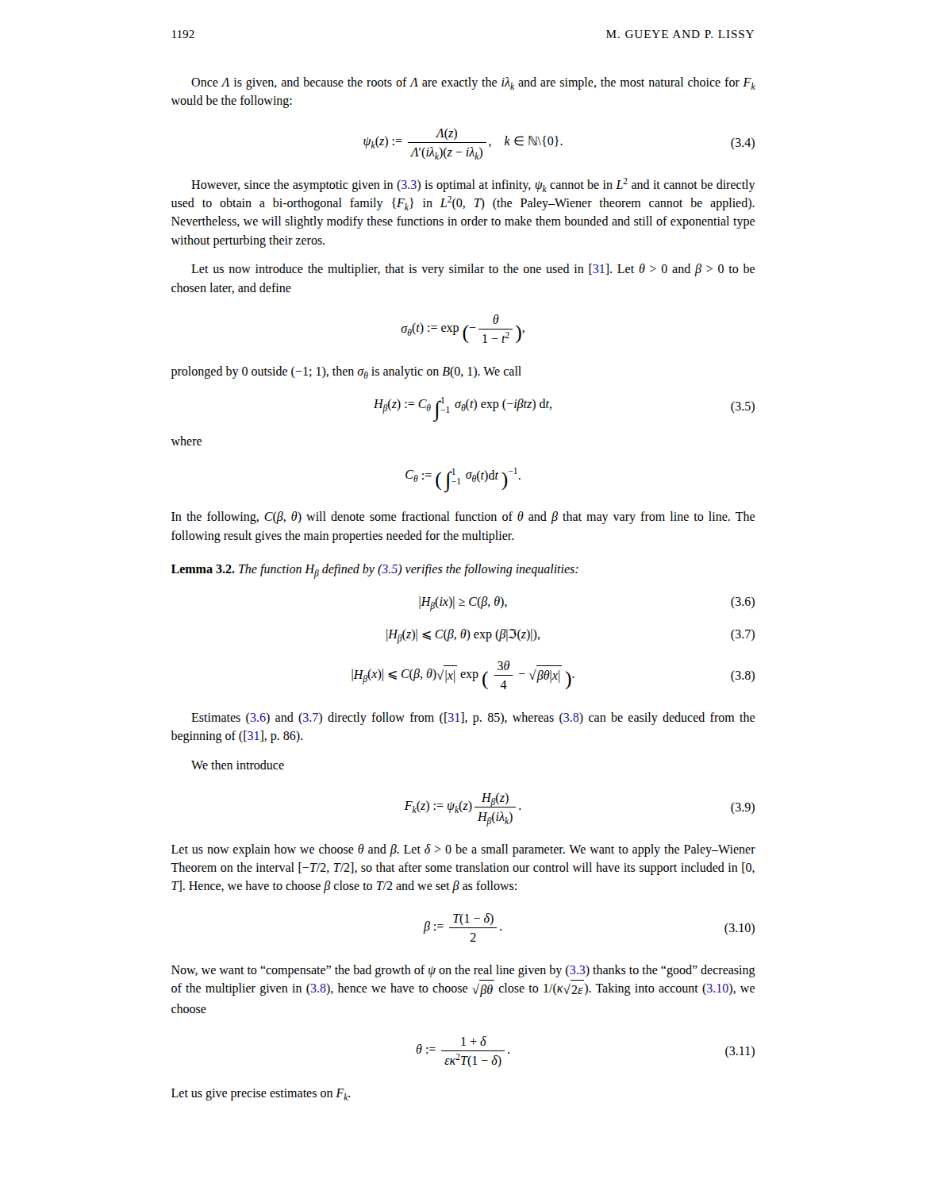1192 M. GUEYE AND P. LISSY
Once Λ is given, and because the roots of Λ are exactly the iλk and are simple, the most natural choice for Fk would be the following:
ψk(z) := Λ(z) Λ′(iλk)(z − iλk), k ∈ ℕ\{0}. (3.4)
However, since the asymptotic given in (3.3) is optimal at infinity, ψk cannot be in L2 and it cannot be directly used to obtain a bi-orthogonal family {Fk} in L2(0, T) (the Paley–Wiener theorem cannot be applied). Nevertheless, we will slightly modify these functions in order to make them bounded and still of exponential type without perturbing their zeros.
Let us now introduce the multiplier, that is very similar to the one used in [31]. Let θ > 0 and β > 0 to be chosen later, and define
σθ(t) := exp (−θ 1 − t2),
prolonged by 0 outside (−1; 1), then σθ is analytic on B(0, 1). We call
Hβ(z) := Cθ ∫1−1 σθ(t) exp (−iβtz) dt, (3.5)
where
Cθ := ( ∫1−1 σθ(t)dt )−1.
In the following, C(β, θ) will denote some fractional function of θ and β that may vary from line to line. The following result gives the main properties needed for the multiplier.
Lemma 3.2. The function Hβ defined by (3.5) verifies the following inequalities:
|Hβ(ix)| ≥ C(β, θ), (3.6)
|Hβ(z)| ⩽ C(β, θ) exp (β|ℑ(z)|), (3.7)
|Hβ(x)| ⩽ C(β, θ)√|x| exp ( 3θ 4 − √βθ|x| ). (3.8)
Estimates (3.6) and (3.7) directly follow from ([31], p. 85), whereas (3.8) can be easily deduced from the beginning of ([31], p. 86).
We then introduce
Fk(z) := ψk(z)Hβ(z) Hβ(iλk). (3.9)
Let us now explain how we choose θ and β. Let δ > 0 be a small parameter. We want to apply the Paley–Wiener Theorem on the interval [−T/2, T/2], so that after some translation our control will have its support included in [0, T]. Hence, we have to choose β close to T/2 and we set β as follows:
β := T(1 − δ) 2. (3.10)
Now, we want to “compensate” the bad growth of ψ on the real line given by (3.3) thanks to the “good” decreasing of the multiplier given in (3.8), hence we have to choose √βθ close to 1/(κ√2ε). Taking into account (3.10), we choose
θ := 1 + δ εκ2T(1 − δ). (3.11)
Let us give precise estimates on Fk.